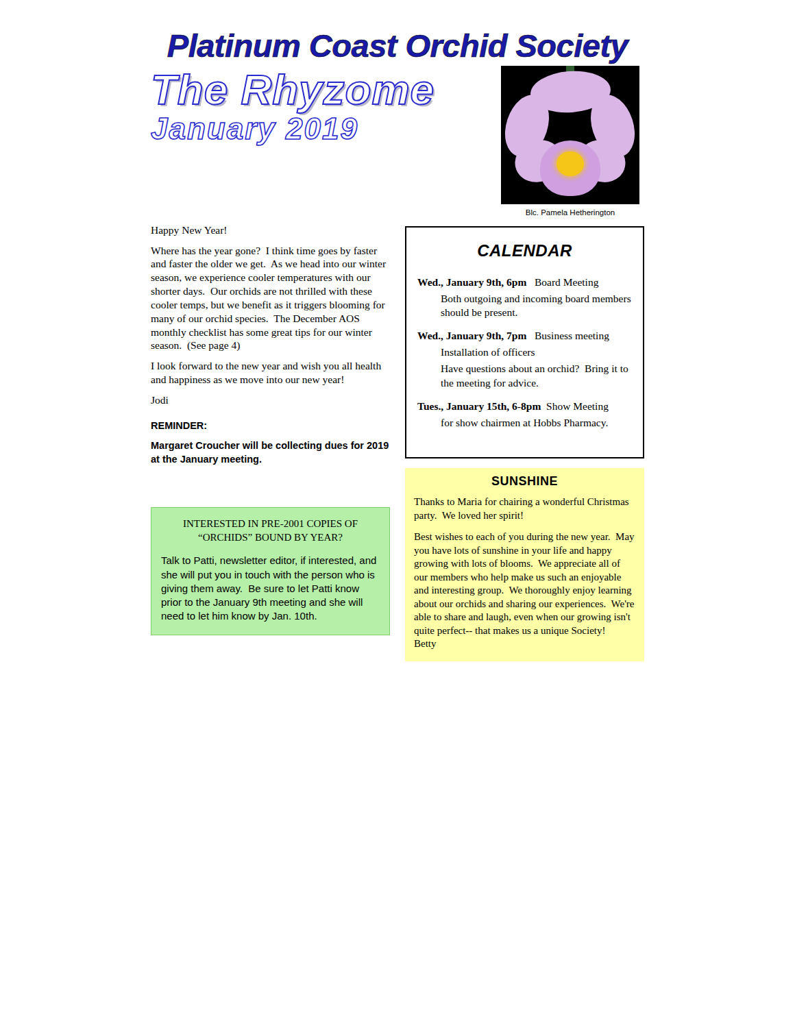Platinum Coast Orchid Society
The Rhyzome
January 2019
Blc. Pamela Hetherington
Happy New Year!
Where has the year gone? I think time goes by faster and faster the older we get. As we head into our winter season, we experience cooler temperatures with our shorter days. Our orchids are not thrilled with these cooler temps, but we benefit as it triggers blooming for many of our orchid species. The December AOS monthly checklist has some great tips for our winter season. (See page 4)
I look forward to the new year and wish you all health and happiness as we move into our new year!
Jodi
REMINDER: Margaret Croucher will be collecting dues for 2019 at the January meeting.
Interested in pre-2001 copies of “Orchids” bound by year?
Talk to Patti, newsletter editor, if interested, and she will put you in touch with the person who is giving them away. Be sure to let Patti know prior to the January 9th meeting and she will need to let him know by Jan. 10th.
CALENDAR
Wed., January 9th, 6pm Board Meeting Both outgoing and incoming board members should be present.
Wed., January 9th, 7pm Business meeting Installation of officers Have questions about an orchid? Bring it to the meeting for advice.
Tues., January 15th, 6-8pm Show Meeting for show chairmen at Hobbs Pharmacy.
SUNSHINE
Thanks to Maria for chairing a wonderful Christmas party. We loved her spirit!
Best wishes to each of you during the new year. May you have lots of sunshine in your life and happy growing with lots of blooms. We appreciate all of our members who help make us such an enjoyable and interesting group. We thoroughly enjoy learning about our orchids and sharing our experiences. We're able to share and laugh, even when our growing isn't quite perfect-- that makes us a unique Society! Betty